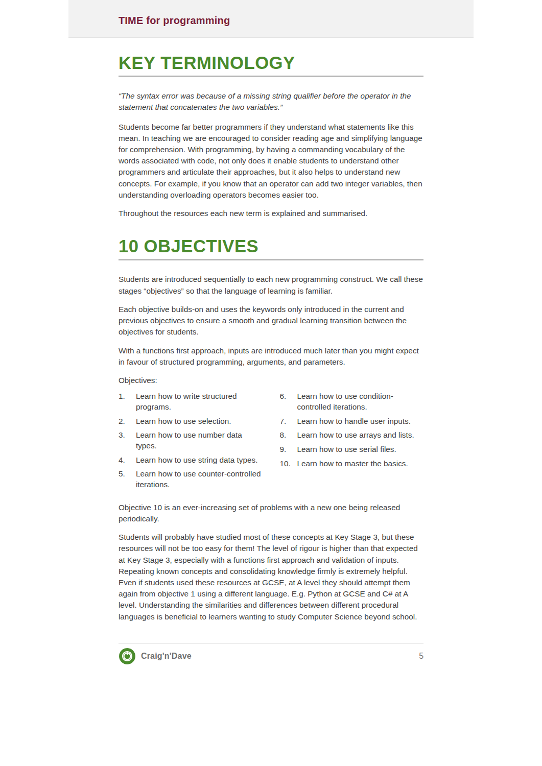TIME for programming
KEY TERMINOLOGY
“The syntax error was because of a missing string qualifier before the operator in the statement that concatenates the two variables.”
Students become far better programmers if they understand what statements like this mean. In teaching we are encouraged to consider reading age and simplifying language for comprehension. With programming, by having a commanding vocabulary of the words associated with code, not only does it enable students to understand other programmers and articulate their approaches, but it also helps to understand new concepts. For example, if you know that an operator can add two integer variables, then understanding overloading operators becomes easier too.
Throughout the resources each new term is explained and summarised.
10 OBJECTIVES
Students are introduced sequentially to each new programming construct. We call these stages “objectives” so that the language of learning is familiar.
Each objective builds-on and uses the keywords only introduced in the current and previous objectives to ensure a smooth and gradual learning transition between the objectives for students.
With a functions first approach, inputs are introduced much later than you might expect in favour of structured programming, arguments, and parameters.
Objectives:
1. Learn how to write structured programs.
2. Learn how to use selection.
3. Learn how to use number data types.
4. Learn how to use string data types.
5. Learn how to use counter-controlled iterations.
6. Learn how to use condition-controlled iterations.
7. Learn how to handle user inputs.
8. Learn how to use arrays and lists.
9. Learn how to use serial files.
10. Learn how to master the basics.
Objective 10 is an ever-increasing set of problems with a new one being released periodically.
Students will probably have studied most of these concepts at Key Stage 3, but these resources will not be too easy for them! The level of rigour is higher than that expected at Key Stage 3, especially with a functions first approach and validation of inputs. Repeating known concepts and consolidating knowledge firmly is extremely helpful. Even if students used these resources at GCSE, at A level they should attempt them again from objective 1 using a different language. E.g. Python at GCSE and C# at A level. Understanding the similarities and differences between different procedural languages is beneficial to learners wanting to study Computer Science beyond school.
Craig'n'Dave
5